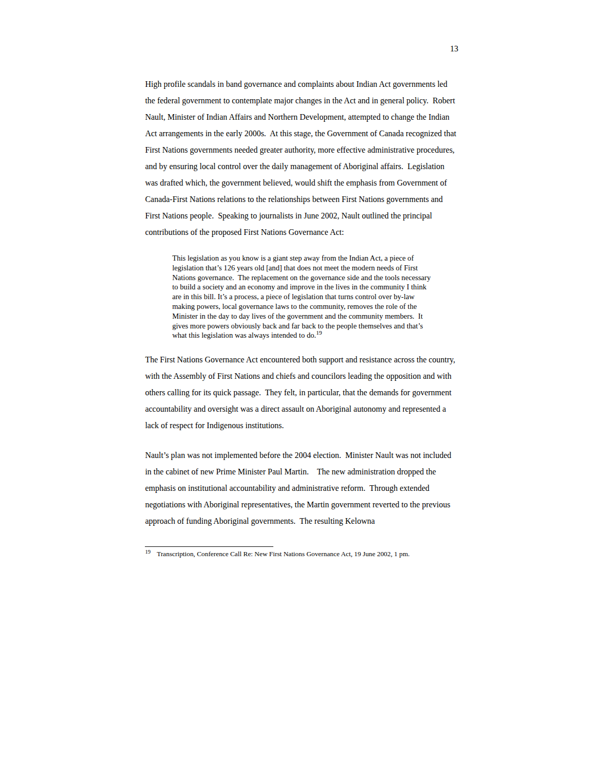13
High profile scandals in band governance and complaints about Indian Act governments led the federal government to contemplate major changes in the Act and in general policy. Robert Nault, Minister of Indian Affairs and Northern Development, attempted to change the Indian Act arrangements in the early 2000s. At this stage, the Government of Canada recognized that First Nations governments needed greater authority, more effective administrative procedures, and by ensuring local control over the daily management of Aboriginal affairs. Legislation was drafted which, the government believed, would shift the emphasis from Government of Canada-First Nations relations to the relationships between First Nations governments and First Nations people. Speaking to journalists in June 2002, Nault outlined the principal contributions of the proposed First Nations Governance Act:
This legislation as you know is a giant step away from the Indian Act, a piece of legislation that’s 126 years old [and] that does not meet the modern needs of First Nations governance. The replacement on the governance side and the tools necessary to build a society and an economy and improve in the lives in the community I think are in this bill. It’s a process, a piece of legislation that turns control over by-law making powers, local governance laws to the community, removes the role of the Minister in the day to day lives of the government and the community members. It gives more powers obviously back and far back to the people themselves and that’s what this legislation was always intended to do.19
The First Nations Governance Act encountered both support and resistance across the country, with the Assembly of First Nations and chiefs and councilors leading the opposition and with others calling for its quick passage. They felt, in particular, that the demands for government accountability and oversight was a direct assault on Aboriginal autonomy and represented a lack of respect for Indigenous institutions.
Nault’s plan was not implemented before the 2004 election. Minister Nault was not included in the cabinet of new Prime Minister Paul Martin. The new administration dropped the emphasis on institutional accountability and administrative reform. Through extended negotiations with Aboriginal representatives, the Martin government reverted to the previous approach of funding Aboriginal governments. The resulting Kelowna
19 Transcription, Conference Call Re: New First Nations Governance Act, 19 June 2002, 1 pm.